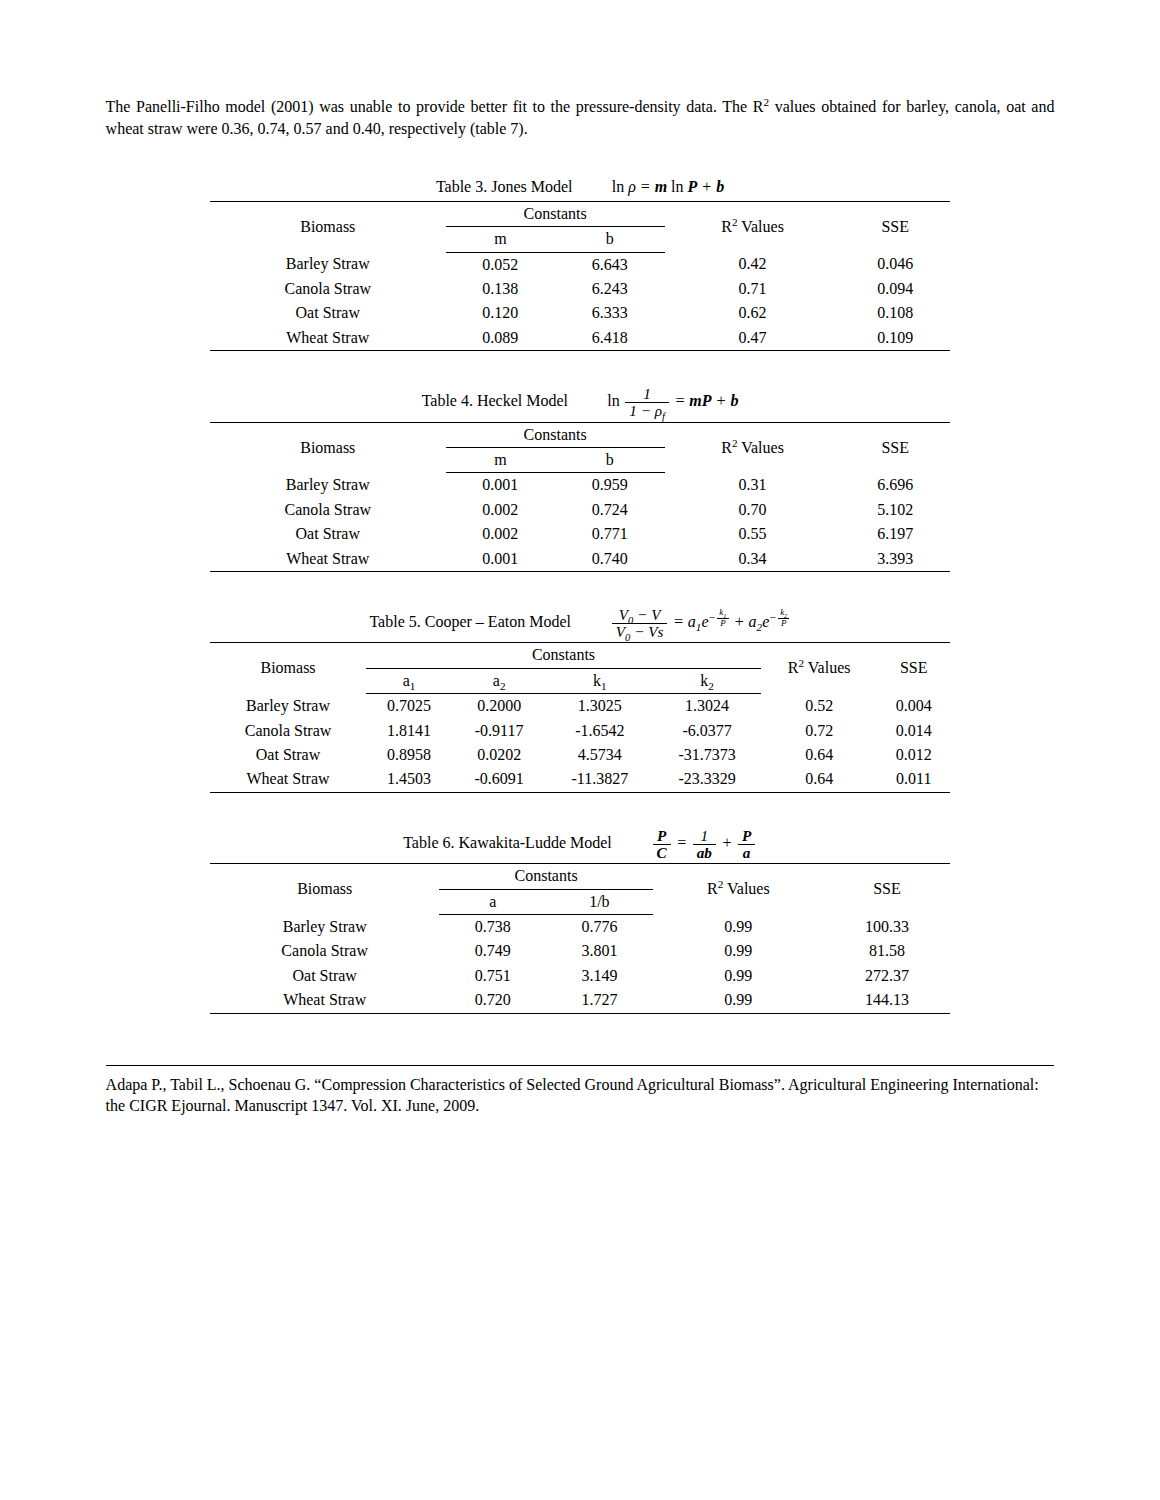The Panelli-Filho model (2001) was unable to provide better fit to the pressure-density data. The R2 values obtained for barley, canola, oat and wheat straw were 0.36, 0.74, 0.57 and 0.40, respectively (table 7).
Table 3. Jones Model ln ρ = m ln P + b
| Biomass | Constants | R 2 Values | SSE |
| m | b |
| Barley Straw | 0.052 | 6.643 | 0.42 | 0.046 |
| Canola Straw | 0.138 | 6.243 | 0.71 | 0.094 |
| Oat Straw | 0.120 | 6.333 | 0.62 | 0.108 |
| Wheat Straw | 0.089 | 6.418 | 0.47 | 0.109 |
Table 4. Heckel Model ln 11 − ρf = mP + b
| Biomass | Constants | R 2 Values | SSE |
| m | b |
| Barley Straw | 0.001 | 0.959 | 0.31 | 6.696 |
| Canola Straw | 0.002 | 0.724 | 0.70 | 5.102 |
| Oat Straw | 0.002 | 0.771 | 0.55 | 6.197 |
| Wheat Straw | 0.001 | 0.740 | 0.34 | 3.393 |
Table 5. Cooper – Eaton Model V0 − V V0 − Vs = a1e−k1 P + a2e−k2 P
| Biomass | Constants | R 2 Values | SSE |
| a 1 | a 2 | k 1 | k 2 |
| Barley Straw | 0.7025 | 0.2000 | 1.3025 | 1.3024 | 0.52 | 0.004 |
| Canola Straw | 1.8141 | -0.9117 | -1.6542 | -6.0377 | 0.72 | 0.014 |
| Oat Straw | 0.8958 | 0.0202 | 4.5734 | -31.7373 | 0.64 | 0.012 |
| Wheat Straw | 1.4503 | -0.6091 | -11.3827 | -23.3329 | 0.64 | 0.011 |
Table 6. Kawakita-Ludde Model PC = 1 ab + Pa
| Biomass | Constants | R 2 Values | SSE |
| a | 1/b |
| Barley Straw | 0.738 | 0.776 | 0.99 | 100.33 |
| Canola Straw | 0.749 | 3.801 | 0.99 | 81.58 |
| Oat Straw | 0.751 | 3.149 | 0.99 | 272.37 |
| Wheat Straw | 0.720 | 1.727 | 0.99 | 144.13 |
Adapa P., Tabil L., Schoenau G. “Compression Characteristics of Selected Ground Agricultural Biomass”. Agricultural Engineering International: the CIGR Ejournal. Manuscript 1347. Vol. XI. June, 2009.